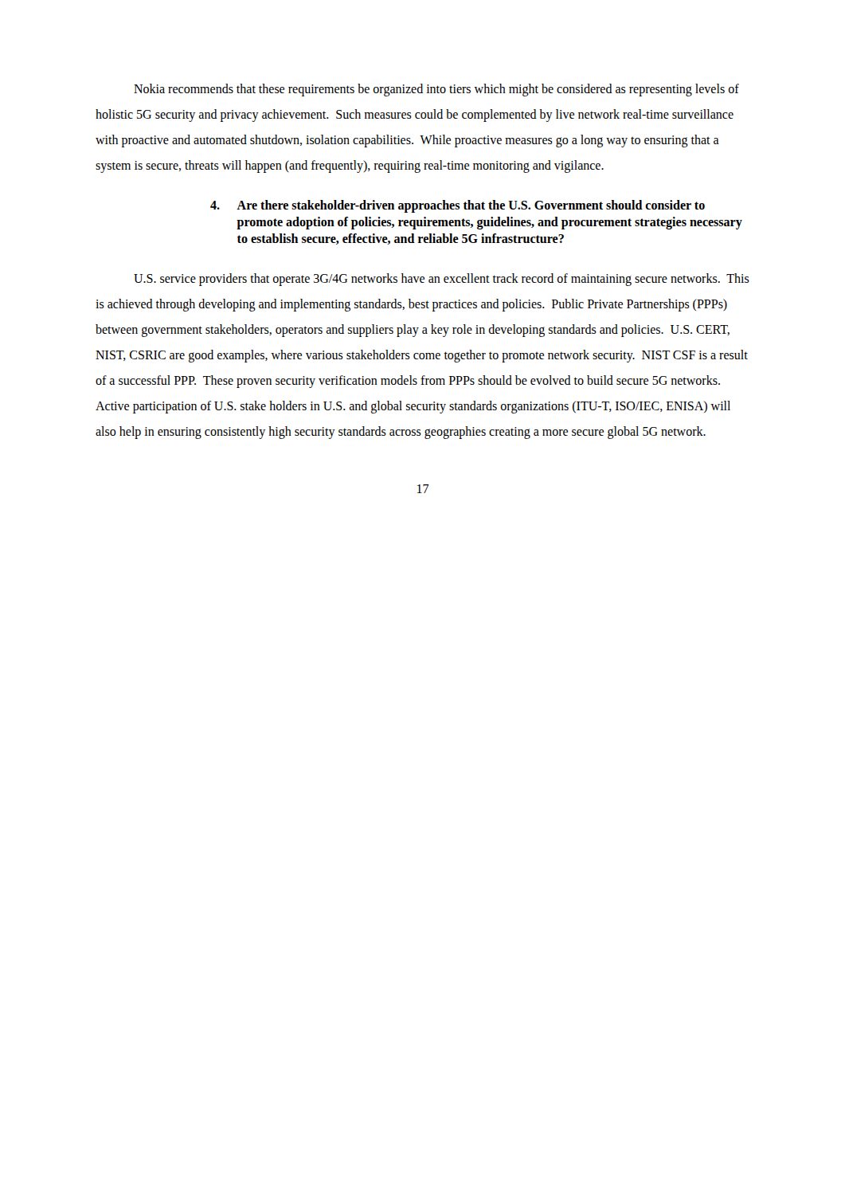Nokia recommends that these requirements be organized into tiers which might be considered as representing levels of holistic 5G security and privacy achievement. Such measures could be complemented by live network real-time surveillance with proactive and automated shutdown, isolation capabilities. While proactive measures go a long way to ensuring that a system is secure, threats will happen (and frequently), requiring real-time monitoring and vigilance.
4. Are there stakeholder-driven approaches that the U.S. Government should consider to promote adoption of policies, requirements, guidelines, and procurement strategies necessary to establish secure, effective, and reliable 5G infrastructure?
U.S. service providers that operate 3G/4G networks have an excellent track record of maintaining secure networks. This is achieved through developing and implementing standards, best practices and policies. Public Private Partnerships (PPPs) between government stakeholders, operators and suppliers play a key role in developing standards and policies. U.S. CERT, NIST, CSRIC are good examples, where various stakeholders come together to promote network security. NIST CSF is a result of a successful PPP. These proven security verification models from PPPs should be evolved to build secure 5G networks. Active participation of U.S. stake holders in U.S. and global security standards organizations (ITU-T, ISO/IEC, ENISA) will also help in ensuring consistently high security standards across geographies creating a more secure global 5G network.
17